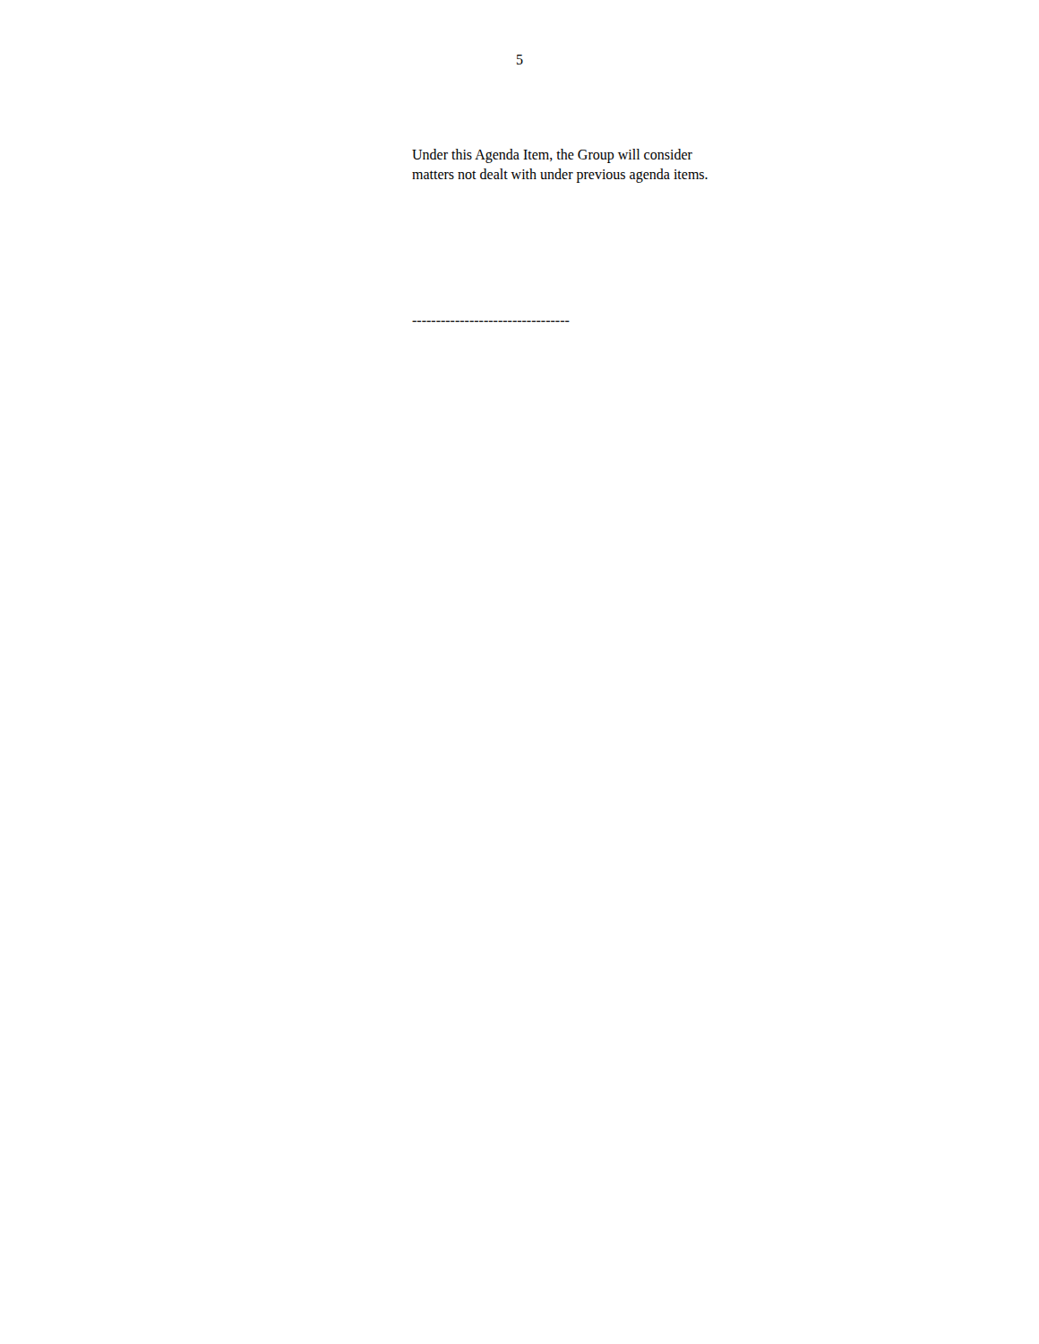5
Under this Agenda Item, the Group will consider matters not dealt with under previous agenda items.
---------------------------------